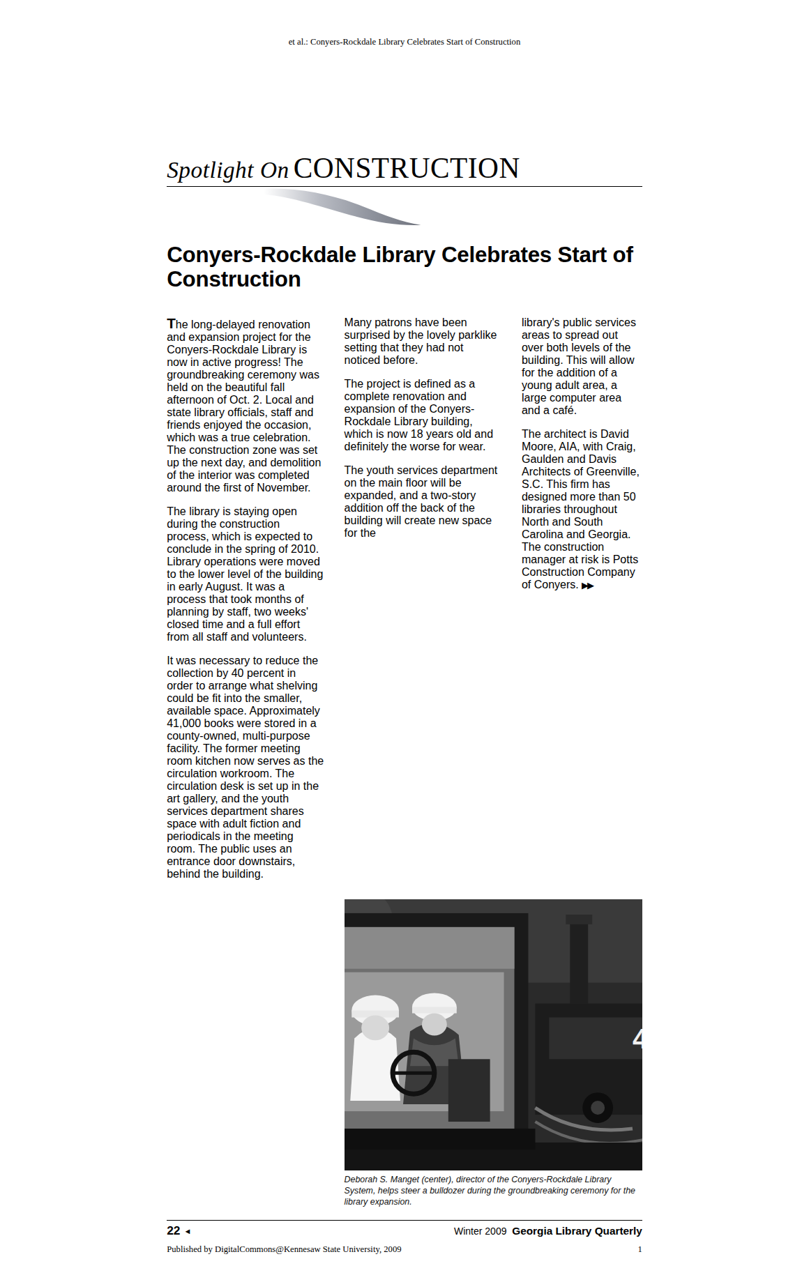et al.: Conyers-Rockdale Library Celebrates Start of Construction
Spotlight On CONSTRUCTION
Conyers-Rockdale Library Celebrates Start of Construction
The long-delayed renovation and expansion project for the Conyers-Rockdale Library is now in active progress! The groundbreaking ceremony was held on the beautiful fall afternoon of Oct. 2. Local and state library officials, staff and friends enjoyed the occasion, which was a true celebration. The construction zone was set up the next day, and demolition of the interior was completed around the first of November.
The library is staying open during the construction process, which is expected to conclude in the spring of 2010. Library operations were moved to the lower level of the building in early August. It was a process that took months of planning by staff, two weeks' closed time and a full effort from all staff and volunteers.
It was necessary to reduce the collection by 40 percent in order to arrange what shelving could be fit into the smaller, available space. Approximately 41,000 books were stored in a county-owned, multi-purpose facility. The former meeting room kitchen now serves as the circulation workroom. The circulation desk is set up in the art gallery, and the youth services department shares space with adult fiction and periodicals in the meeting room. The public uses an entrance door downstairs, behind the building.
Many patrons have been surprised by the lovely parklike setting that they had not noticed before.
The project is defined as a complete renovation and expansion of the Conyers-Rockdale Library building, which is now 18 years old and definitely the worse for wear.
The youth services department on the main floor will be expanded, and a two-story addition off the back of the building will create new space for the
library's public services areas to spread out over both levels of the building. This will allow for the addition of a young adult area, a large computer area and a café.
The architect is David Moore, AIA, with Craig, Gaulden and Davis Architects of Greenville, S.C. This firm has designed more than 50 libraries throughout North and South Carolina and Georgia. The construction manager at risk is Potts Construction Company of Conyers. ▶▶
420E
Deborah S. Manget (center), director of the Conyers-Rockdale Library System, helps steer a bulldozer during the groundbreaking ceremony for the library expansion.
22 ◂
Winter 2009 Georgia Library Quarterly
Published by DigitalCommons@Kennesaw State University, 2009
1